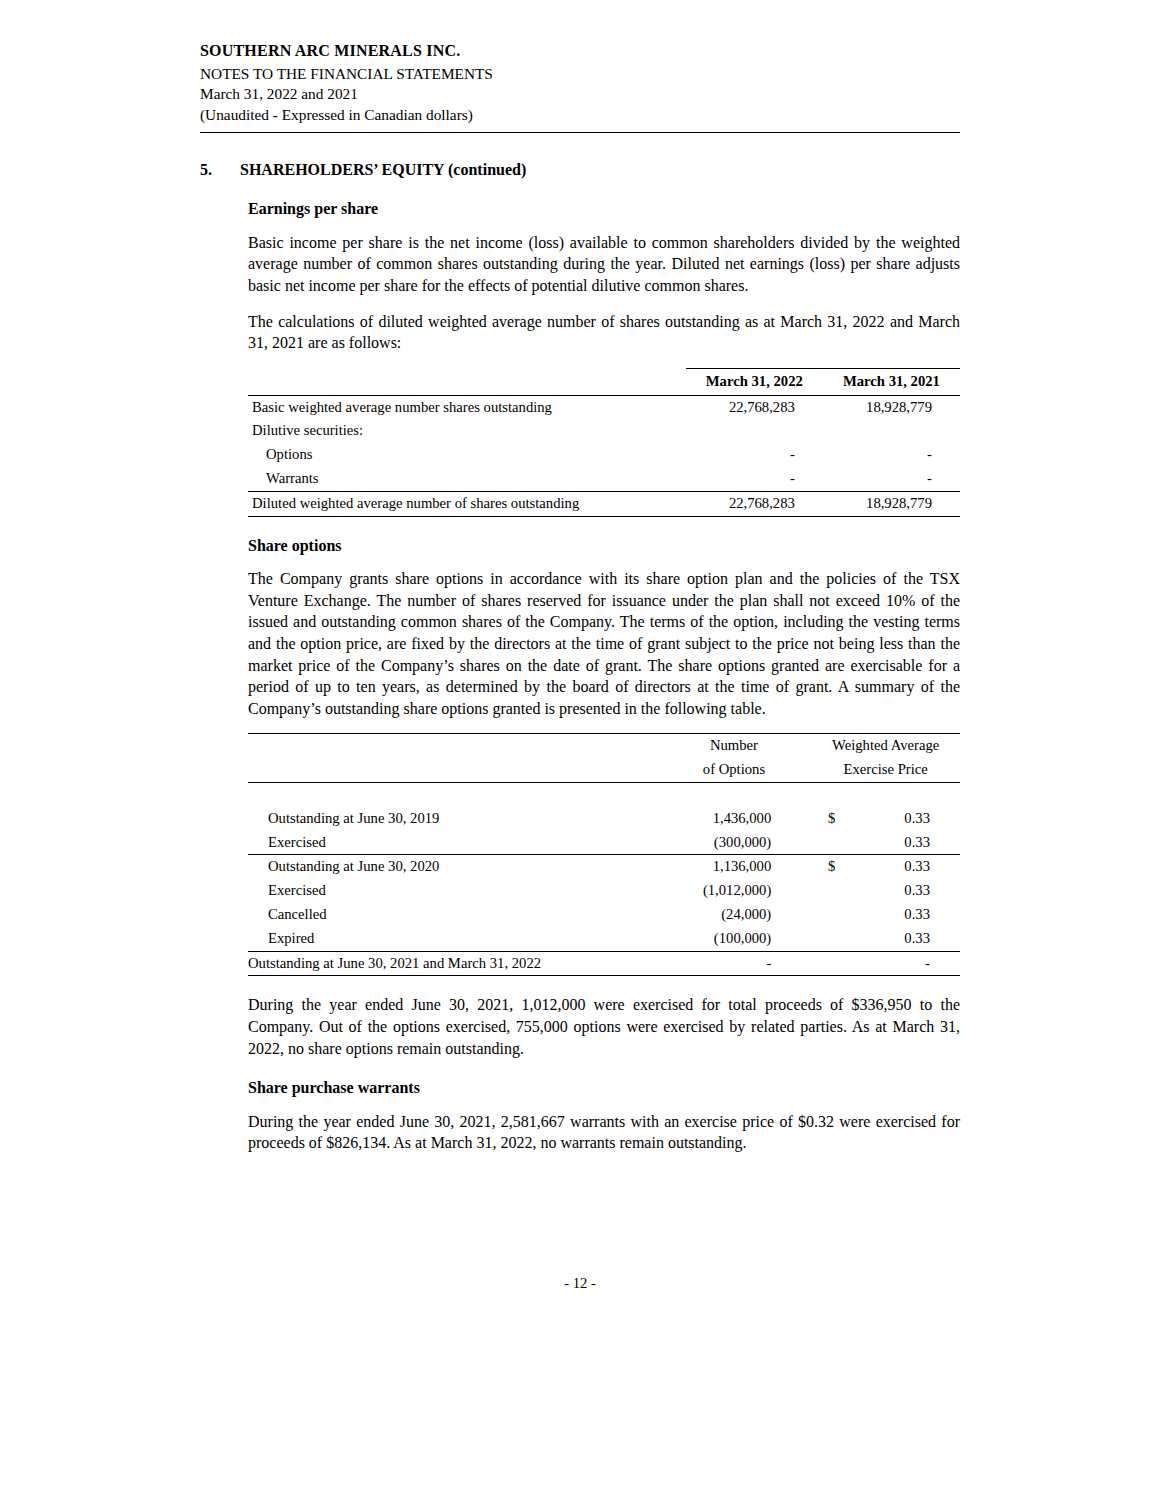SOUTHERN ARC MINERALS INC.
NOTES TO THE FINANCIAL STATEMENTS
March 31, 2022 and 2021
(Unaudited - Expressed in Canadian dollars)
5. SHAREHOLDERS’ EQUITY (continued)
Earnings per share
Basic income per share is the net income (loss) available to common shareholders divided by the weighted average number of common shares outstanding during the year. Diluted net earnings (loss) per share adjusts basic net income per share for the effects of potential dilutive common shares.
The calculations of diluted weighted average number of shares outstanding as at March 31, 2022 and March 31, 2021 are as follows:
| | March 31, 2022 | March 31, 2021 |
| --- | --- | --- |
| Basic weighted average number shares outstanding | 22,768,283 | 18,928,779 |
| Dilutive securities: | | |
| Options | - | - |
| Warrants | - | - |
| Diluted weighted average number of shares outstanding | 22,768,283 | 18,928,779 |
Share options
The Company grants share options in accordance with its share option plan and the policies of the TSX Venture Exchange. The number of shares reserved for issuance under the plan shall not exceed 10% of the issued and outstanding common shares of the Company. The terms of the option, including the vesting terms and the option price, are fixed by the directors at the time of grant subject to the price not being less than the market price of the Company’s shares on the date of grant. The share options granted are exercisable for a period of up to ten years, as determined by the board of directors at the time of grant. A summary of the Company’s outstanding share options granted is presented in the following table.
| | Number | Weighted Average |
| --- | --- | --- |
| | of Options | Exercise Price |
| Outstanding at June 30, 2019 | 1,436,000 | $ | 0.33 |
| Exercised | (300,000) | | 0.33 |
| Outstanding at June 30, 2020 | 1,136,000 | $ | 0.33 |
| Exercised | (1,012,000) | | 0.33 |
| Cancelled | (24,000) | | 0.33 |
| Expired | (100,000) | | 0.33 |
| Outstanding at June 30, 2021 and March 31, 2022 | - | | - |
During the year ended June 30, 2021, 1,012,000 were exercised for total proceeds of $336,950 to the Company. Out of the options exercised, 755,000 options were exercised by related parties. As at March 31, 2022, no share options remain outstanding.
Share purchase warrants
During the year ended June 30, 2021, 2,581,667 warrants with an exercise price of $0.32 were exercised for proceeds of $826,134. As at March 31, 2022, no warrants remain outstanding.
- 12 -